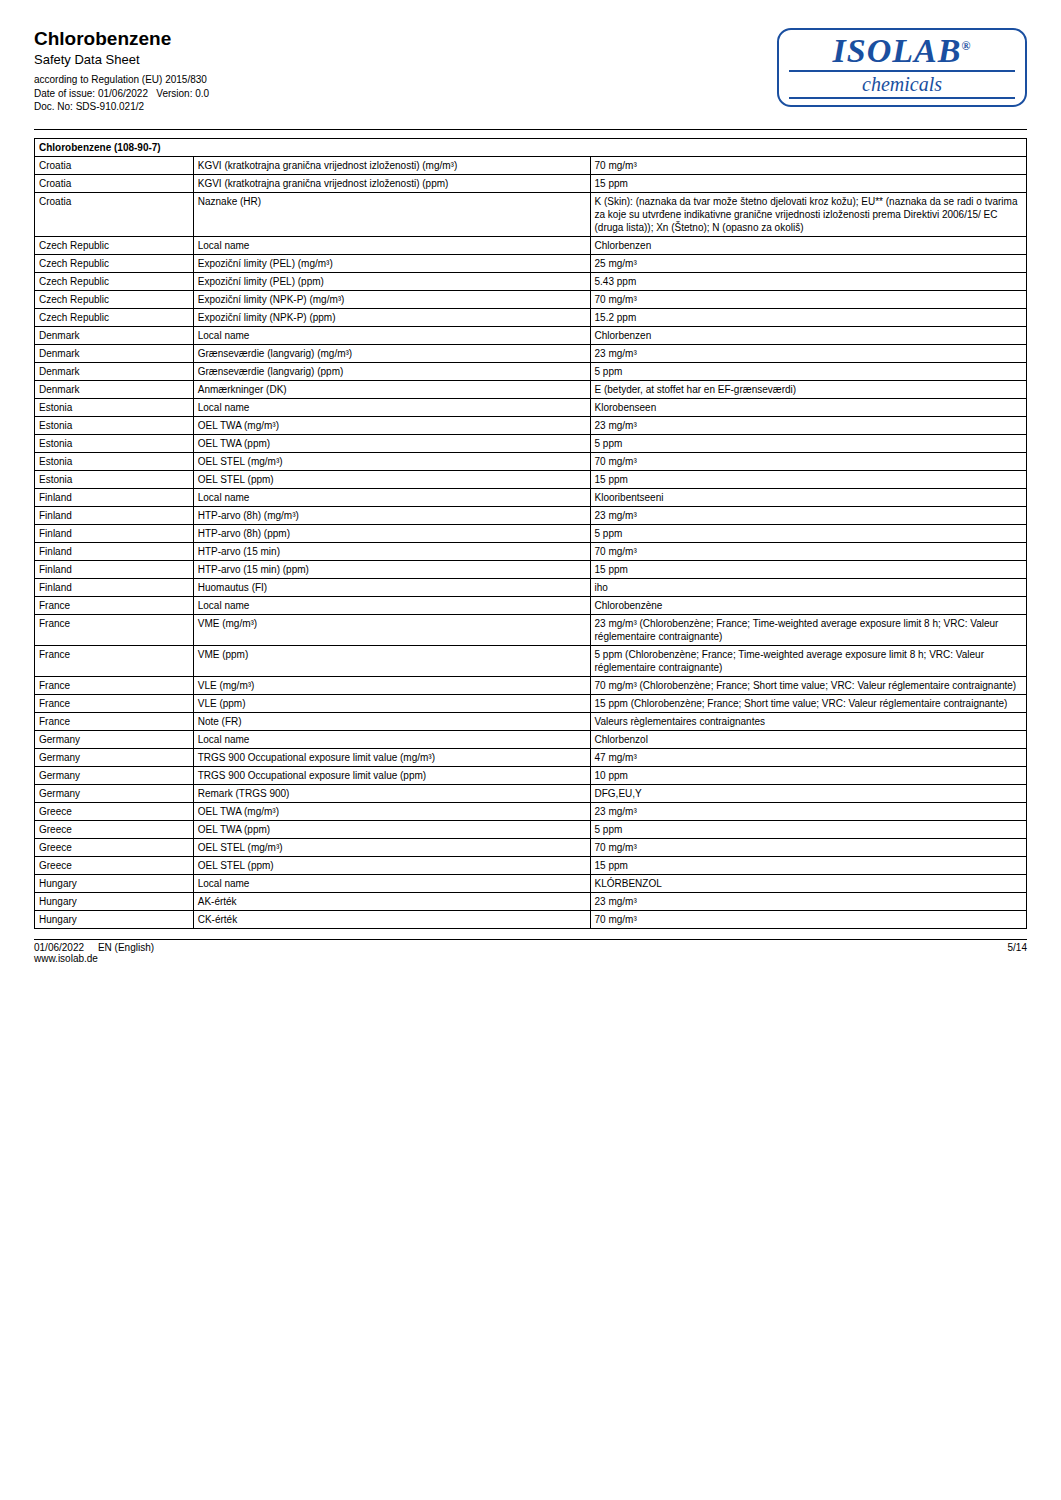Chlorobenzene
Safety Data Sheet
according to Regulation (EU) 2015/830
Date of issue: 01/06/2022 Version: 0.0
Doc. No: SDS-910.021/2
ISOLAB®
chemicals
| Chlorobenzene (108-90-7) |
| --- |
| Croatia | KGVI (kratkotrajna granična vrijednost izloženosti) (mg/m³) | 70 mg/m³ |
| Croatia | KGVI (kratkotrajna granična vrijednost izloženosti) (ppm) | 15 ppm |
| Croatia | Naznake (HR) | K (Skin): (naznaka da tvar može štetno djelovati kroz kožu); EU** (naznaka da se radi o tvarima za koje su utvrđene indikativne granične vrijednosti izloženosti prema Direktivi 2006/15/ EC (druga lista)); Xn (Štetno); N (opasno za okoliš) |
| Czech Republic | Local name | Chlorbenzen |
| Czech Republic | Expoziční limity (PEL) (mg/m³) | 25 mg/m³ |
| Czech Republic | Expoziční limity (PEL) (ppm) | 5.43 ppm |
| Czech Republic | Expoziční limity (NPK-P) (mg/m³) | 70 mg/m³ |
| Czech Republic | Expoziční limity (NPK-P) (ppm) | 15.2 ppm |
| Denmark | Local name | Chlorbenzen |
| Denmark | Grænseværdie (langvarig) (mg/m³) | 23 mg/m³ |
| Denmark | Grænseværdie (langvarig) (ppm) | 5 ppm |
| Denmark | Anmærkninger (DK) | E (betyder, at stoffet har en EF-grænseværdi) |
| Estonia | Local name | Klorobenseen |
| Estonia | OEL TWA (mg/m³) | 23 mg/m³ |
| Estonia | OEL TWA (ppm) | 5 ppm |
| Estonia | OEL STEL (mg/m³) | 70 mg/m³ |
| Estonia | OEL STEL (ppm) | 15 ppm |
| Finland | Local name | Klooribentseeni |
| Finland | HTP-arvo (8h) (mg/m³) | 23 mg/m³ |
| Finland | HTP-arvo (8h) (ppm) | 5 ppm |
| Finland | HTP-arvo (15 min) | 70 mg/m³ |
| Finland | HTP-arvo (15 min) (ppm) | 15 ppm |
| Finland | Huomautus (FI) | iho |
| France | Local name | Chlorobenzène |
| France | VME (mg/m³) | 23 mg/m³ (Chlorobenzène; France; Time-weighted average exposure limit 8 h; VRC: Valeur réglementaire contraignante) |
| France | VME (ppm) | 5 ppm (Chlorobenzène; France; Time-weighted average exposure limit 8 h; VRC: Valeur réglementaire contraignante) |
| France | VLE (mg/m³) | 70 mg/m³ (Chlorobenzène; France; Short time value; VRC: Valeur réglementaire contraignante) |
| France | VLE (ppm) | 15 ppm (Chlorobenzène; France; Short time value; VRC: Valeur réglementaire contraignante) |
| France | Note (FR) | Valeurs règlementaires contraignantes |
| Germany | Local name | Chlorbenzol |
| Germany | TRGS 900 Occupational exposure limit value (mg/m³) | 47 mg/m³ |
| Germany | TRGS 900 Occupational exposure limit value (ppm) | 10 ppm |
| Germany | Remark (TRGS 900) | DFG,EU,Y |
| Greece | OEL TWA (mg/m³) | 23 mg/m³ |
| Greece | OEL TWA (ppm) | 5 ppm |
| Greece | OEL STEL (mg/m³) | 70 mg/m³ |
| Greece | OEL STEL (ppm) | 15 ppm |
| Hungary | Local name | KLÓRBENZOL |
| Hungary | AK-érték | 23 mg/m³ |
| Hungary | CK-érték | 70 mg/m³ |
01/06/2022
www.isolab.de EN (English) 5/14